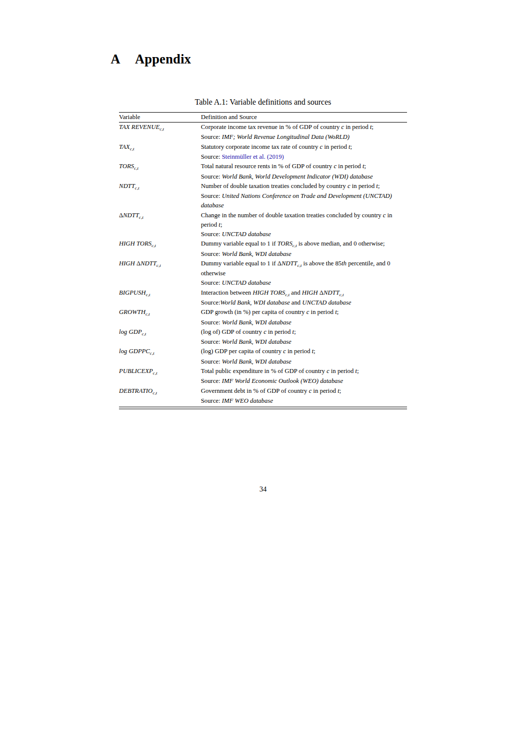AAppendix
Table A.1: Variable definitions and sources
| Variable | Definition and Source |
| TAX REVENUE c,t | Corporate income tax revenue in % of GDP of country c in period t ; |
| | Source: IMF; World Revenue Longitudinal Data (WoRLD) |
| TAX c,t | Statutory corporate income tax rate of country c in period t ; |
| | Source: Steinmüller et al. (2019) |
| TORS c,t | Total natural resource rents in % of GDP of country c in period t ; |
| | Source: World Bank, World Development Indicator (WDI) database |
| NDTT c,t | Number of double taxation treaties concluded by country c in period t ; |
| | Source: United Nations Conference on Trade and Development (UNCTAD) database |
| Δ NDTT c,t | Change in the number of double taxation treaties concluded by country c in period t ; |
| | Source: UNCTAD database |
| HIGH TORS c,t | Dummy variable equal to 1 if TORS c,t is above median, and 0 otherwise; |
| | Source: World Bank, WDI database |
| HIGH Δ NDTT c,t | Dummy variable equal to 1 if Δ NDTT c,t is above the 85 th percentile, and 0 otherwise |
| | Source: UNCTAD database |
| BIGPUSH c,t | Interaction between HIGH TORS c,t and HIGH Δ NDTT c,t |
| | Source: World Bank, WDI database and UNCTAD database |
| GROWTH c,t | GDP growth (in %) per capita of country c in period t ; |
| | Source: World Bank, WDI database |
| log GDP c,t | (log of) GDP of country c in period t ; |
| | Source: World Bank, WDI database |
| log GDPPC c,t | (log) GDP per capita of country c in period t ; |
| | Source: World Bank, WDI database |
| PUBLICEXP c,t | Total public expenditure in % of GDP of country c in period t ; |
| | Source: IMF World Economic Outlook (WEO) database |
| DEBTRATIO c,t | Government debt in % of GDP of country c in period t ; |
| | Source: IMF WEO database |
34